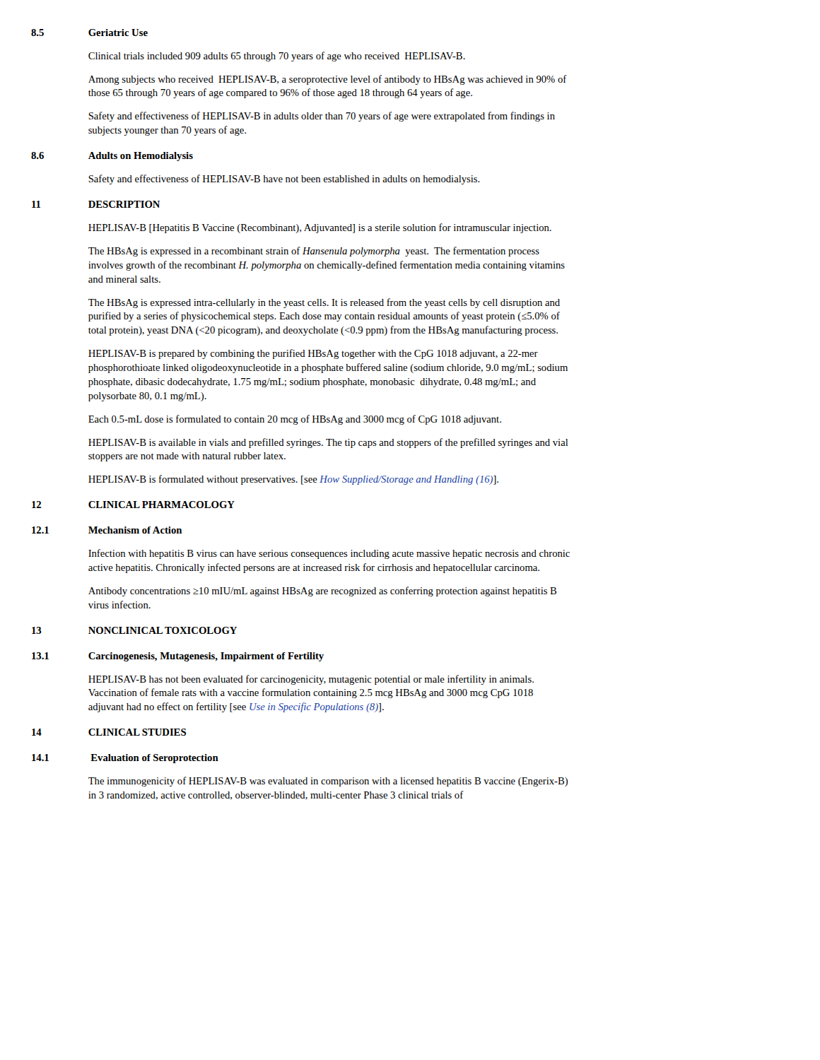8.5
Geriatric Use
Clinical trials included 909 adults 65 through 70 years of age who received HEPLISAV-B.
Among subjects who received HEPLISAV-B, a seroprotective level of antibody to HBsAg was achieved in 90% of those 65 through 70 years of age compared to 96% of those aged 18 through 64 years of age.
Safety and effectiveness of HEPLISAV-B in adults older than 70 years of age were extrapolated from findings in subjects younger than 70 years of age.
8.6
Adults on Hemodialysis
Safety and effectiveness of HEPLISAV-B have not been established in adults on hemodialysis.
11
DESCRIPTION
HEPLISAV-B [Hepatitis B Vaccine (Recombinant), Adjuvanted] is a sterile solution for intramuscular injection.
The HBsAg is expressed in a recombinant strain of Hansenula polymorpha yeast. The fermentation process involves growth of the recombinant H. polymorpha on chemically-defined fermentation media containing vitamins and mineral salts.
The HBsAg is expressed intra-cellularly in the yeast cells. It is released from the yeast cells by cell disruption and purified by a series of physicochemical steps. Each dose may contain residual amounts of yeast protein (≤5.0% of total protein), yeast DNA (<20 picogram), and deoxycholate (<0.9 ppm) from the HBsAg manufacturing process.
HEPLISAV-B is prepared by combining the purified HBsAg together with the CpG 1018 adjuvant, a 22-mer phosphorothioate linked oligodeoxynucleotide in a phosphate buffered saline (sodium chloride, 9.0 mg/mL; sodium phosphate, dibasic dodecahydrate, 1.75 mg/mL; sodium phosphate, monobasic dihydrate, 0.48 mg/mL; and polysorbate 80, 0.1 mg/mL).
Each 0.5-mL dose is formulated to contain 20 mcg of HBsAg and 3000 mcg of CpG 1018 adjuvant.
HEPLISAV-B is available in vials and prefilled syringes. The tip caps and stoppers of the prefilled syringes and vial stoppers are not made with natural rubber latex.
HEPLISAV-B is formulated without preservatives. [see How Supplied/Storage and Handling (16)].
12
CLINICAL PHARMACOLOGY
12.1
Mechanism of Action
Infection with hepatitis B virus can have serious consequences including acute massive hepatic necrosis and chronic active hepatitis. Chronically infected persons are at increased risk for cirrhosis and hepatocellular carcinoma.
Antibody concentrations ≥10 mIU/mL against HBsAg are recognized as conferring protection against hepatitis B virus infection.
13
NONCLINICAL TOXICOLOGY
13.1
Carcinogenesis, Mutagenesis, Impairment of Fertility
HEPLISAV-B has not been evaluated for carcinogenicity, mutagenic potential or male infertility in animals. Vaccination of female rats with a vaccine formulation containing 2.5 mcg HBsAg and 3000 mcg CpG 1018 adjuvant had no effect on fertility [see Use in Specific Populations (8)].
14
CLINICAL STUDIES
14.1
Evaluation of Seroprotection
The immunogenicity of HEPLISAV-B was evaluated in comparison with a licensed hepatitis B vaccine (Engerix-B) in 3 randomized, active controlled, observer-blinded, multi-center Phase 3 clinical trials of